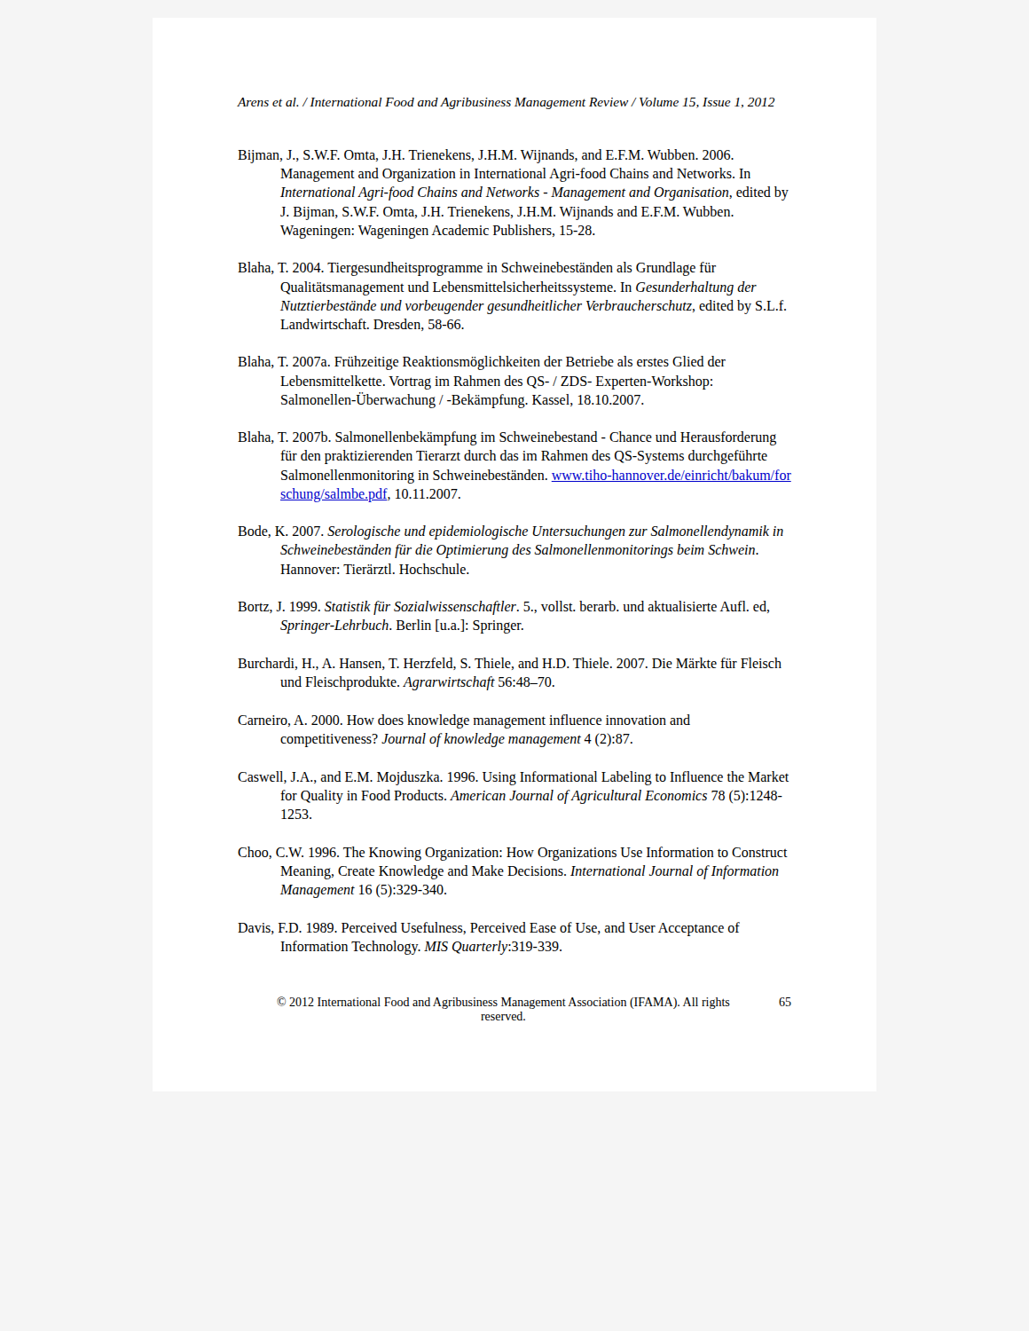Arens et al. / International Food and Agribusiness Management Review / Volume 15, Issue 1, 2012
Bijman, J., S.W.F. Omta, J.H. Trienekens, J.H.M. Wijnands, and E.F.M. Wubben. 2006. Management and Organization in International Agri-food Chains and Networks. In International Agri-food Chains and Networks - Management and Organisation, edited by J. Bijman, S.W.F. Omta, J.H. Trienekens, J.H.M. Wijnands and E.F.M. Wubben. Wageningen: Wageningen Academic Publishers, 15-28.
Blaha, T. 2004. Tiergesundheitsprogramme in Schweinebeständen als Grundlage für Qualitätsmanagement und Lebensmittelsicherheitssysteme. In Gesunderhaltung der Nutztierbestände und vorbeugender gesundheitlicher Verbraucherschutz, edited by S.L.f. Landwirtschaft. Dresden, 58-66.
Blaha, T. 2007a. Frühzeitige Reaktionsmöglichkeiten der Betriebe als erstes Glied der Lebensmittelkette. Vortrag im Rahmen des QS- / ZDS- Experten-Workshop: Salmonellen-Überwachung / -Bekämpfung. Kassel, 18.10.2007.
Blaha, T. 2007b. Salmonellenbekämpfung im Schweinebestand - Chance und Herausforderung für den praktizierenden Tierarzt durch das im Rahmen des QS-Systems durchgeführte Salmonellenmonitoring in Schweinebeständen. www.tiho-hannover.de/einricht/bakum/forschung/salmbe.pdf, 10.11.2007.
Bode, K. 2007. Serologische und epidemiologische Untersuchungen zur Salmonellendynamik in Schweinebeständen für die Optimierung des Salmonellenmonitorings beim Schwein. Hannover: Tierärztl. Hochschule.
Bortz, J. 1999. Statistik für Sozialwissenschaftler. 5., vollst. berarb. und aktualisierte Aufl. ed, Springer-Lehrbuch. Berlin [u.a.]: Springer.
Burchardi, H., A. Hansen, T. Herzfeld, S. Thiele, and H.D. Thiele. 2007. Die Märkte für Fleisch und Fleischprodukte. Agrarwirtschaft 56:48–70.
Carneiro, A. 2000. How does knowledge management influence innovation and competitiveness? Journal of knowledge management 4 (2):87.
Caswell, J.A., and E.M. Mojduszka. 1996. Using Informational Labeling to Influence the Market for Quality in Food Products. American Journal of Agricultural Economics 78 (5):1248-1253.
Choo, C.W. 1996. The Knowing Organization: How Organizations Use Information to Construct Meaning, Create Knowledge and Make Decisions. International Journal of Information Management 16 (5):329-340.
Davis, F.D. 1989. Perceived Usefulness, Perceived Ease of Use, and User Acceptance of Information Technology. MIS Quarterly:319-339.
© 2012 International Food and Agribusiness Management Association (IFAMA). All rights reserved.
65